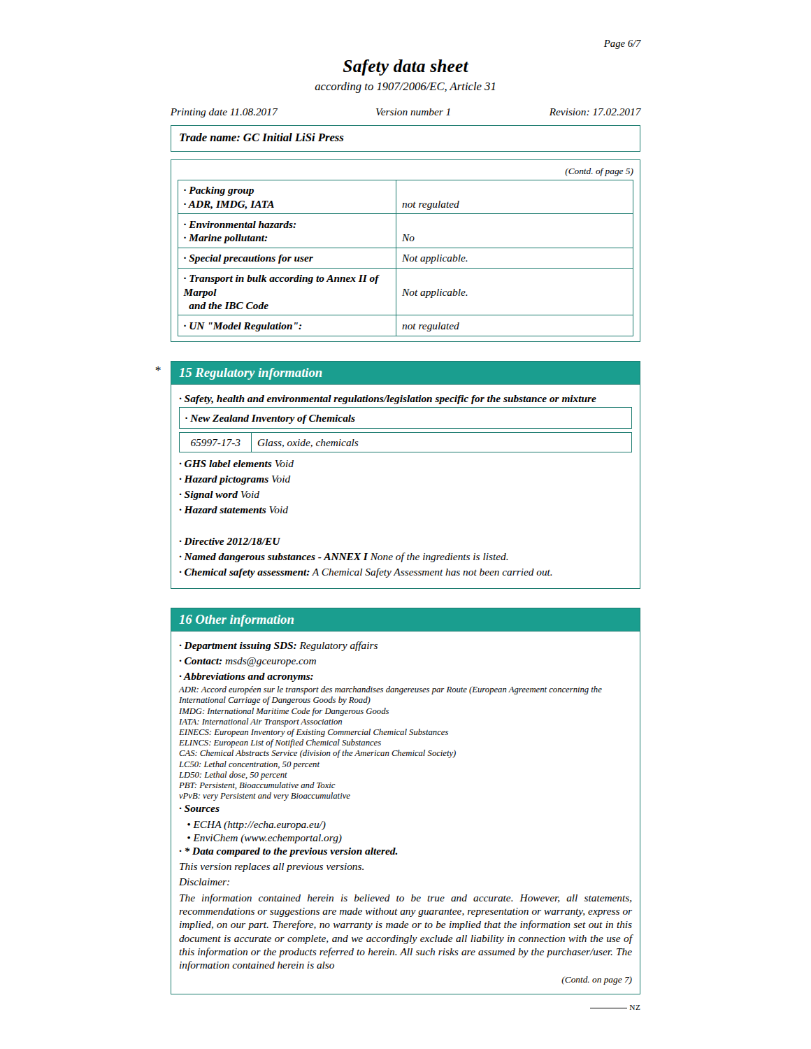Page 6/7
Safety data sheet
according to 1907/2006/EC, Article 31
Printing date 11.08.2017 Version number 1 Revision: 17.02.2017
Trade name: GC Initial LiSi Press
(Contd. of page 5)
| · Packing group · ADR, IMDG, IATA | not regulated |
| · Environmental hazards: · Marine pollutant: | No |
| · Special precautions for user | Not applicable. |
| · Transport in bulk according to Annex II of Marpol and the IBC Code | Not applicable. |
| · UN "Model Regulation": | not regulated |
*
15 Regulatory information
· Safety, health and environmental regulations/legislation specific for the substance or mixture
· New Zealand Inventory of Chemicals
| 65997-17-3 | Glass, oxide, chemicals |
· GHS label elements Void
· Hazard pictograms Void
· Signal word Void
· Hazard statements Void
· Directive 2012/18/EU
· Named dangerous substances - ANNEX I None of the ingredients is listed.
· Chemical safety assessment: A Chemical Safety Assessment has not been carried out.
16 Other information
· Department issuing SDS: Regulatory affairs
· Contact: msds@gceurope.com
· Abbreviations and acronyms:
ADR: Accord européen sur le transport des marchandises dangereuses par Route (European Agreement concerning the International Carriage of Dangerous Goods by Road)
IMDG: International Maritime Code for Dangerous Goods
IATA: International Air Transport Association
EINECS: European Inventory of Existing Commercial Chemical Substances
ELINCS: European List of Notified Chemical Substances
CAS: Chemical Abstracts Service (division of the American Chemical Society)
LC50: Lethal concentration, 50 percent
LD50: Lethal dose, 50 percent
PBT: Persistent, Bioaccumulative and Toxic
vPvB: very Persistent and very Bioaccumulative
· Sources
• ECHA (http://echa.europa.eu/)
• EnviChem (www.echemportal.org)
· * Data compared to the previous version altered.
This version replaces all previous versions.
Disclaimer:
The information contained herein is believed to be true and accurate. However, all statements, recommendations or suggestions are made without any guarantee, representation or warranty, express or implied, on our part. Therefore, no warranty is made or to be implied that the information set out in this document is accurate or complete, and we accordingly exclude all liability in connection with the use of this information or the products referred to herein. All such risks are assumed by the purchaser/user. The information contained herein is also
(Contd. on page 7)
NZ